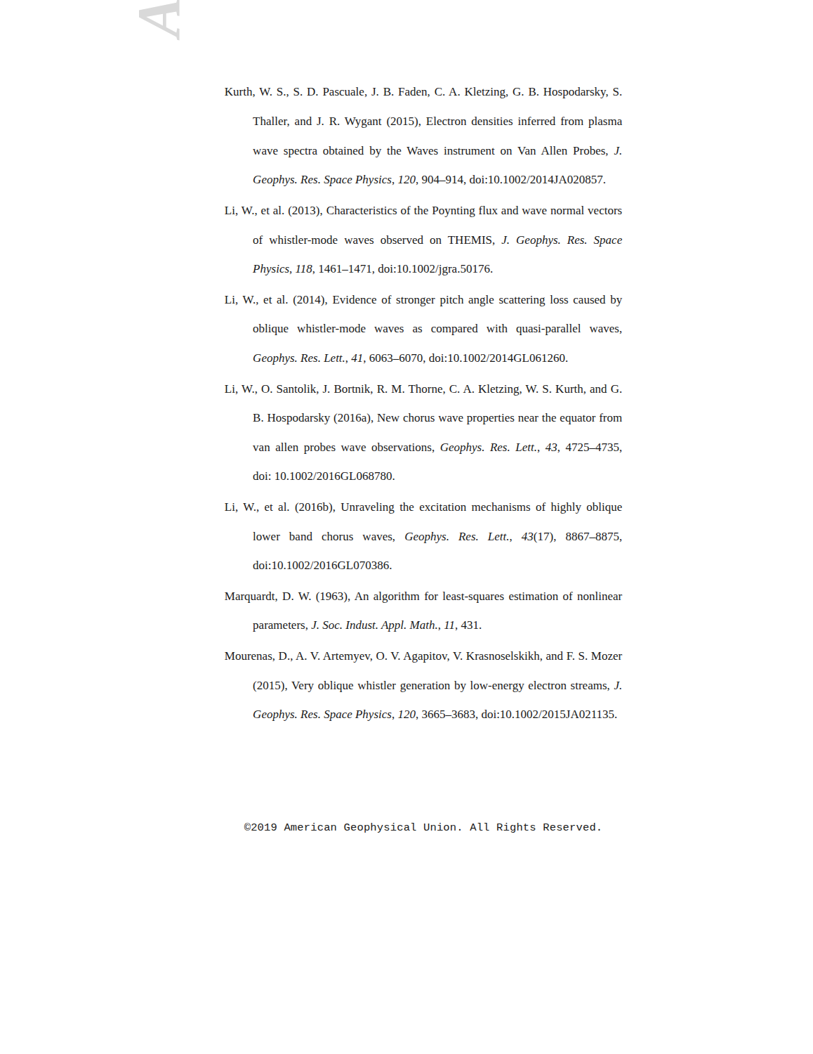Accepted Article
Kurth, W. S., S. D. Pascuale, J. B. Faden, C. A. Kletzing, G. B. Hospodarsky, S. Thaller, and J. R. Wygant (2015), Electron densities inferred from plasma wave spectra obtained by the Waves instrument on Van Allen Probes, J. Geophys. Res. Space Physics, 120, 904–914, doi:10.1002/2014JA020857.
Li, W., et al. (2013), Characteristics of the Poynting flux and wave normal vectors of whistler-mode waves observed on THEMIS, J. Geophys. Res. Space Physics, 118, 1461–1471, doi:10.1002/jgra.50176.
Li, W., et al. (2014), Evidence of stronger pitch angle scattering loss caused by oblique whistler-mode waves as compared with quasi-parallel waves, Geophys. Res. Lett., 41, 6063–6070, doi:10.1002/2014GL061260.
Li, W., O. Santolik, J. Bortnik, R. M. Thorne, C. A. Kletzing, W. S. Kurth, and G. B. Hospodarsky (2016a), New chorus wave properties near the equator from van allen probes wave observations, Geophys. Res. Lett., 43, 4725–4735, doi: 10.1002/2016GL068780.
Li, W., et al. (2016b), Unraveling the excitation mechanisms of highly oblique lower band chorus waves, Geophys. Res. Lett., 43(17), 8867–8875, doi:10.1002/2016GL070386.
Marquardt, D. W. (1963), An algorithm for least-squares estimation of nonlinear parameters, J. Soc. Indust. Appl. Math., 11, 431.
Mourenas, D., A. V. Artemyev, O. V. Agapitov, V. Krasnoselskikh, and F. S. Mozer (2015), Very oblique whistler generation by low-energy electron streams, J. Geophys. Res. Space Physics, 120, 3665–3683, doi:10.1002/2015JA021135.
©2019 American Geophysical Union. All Rights Reserved.